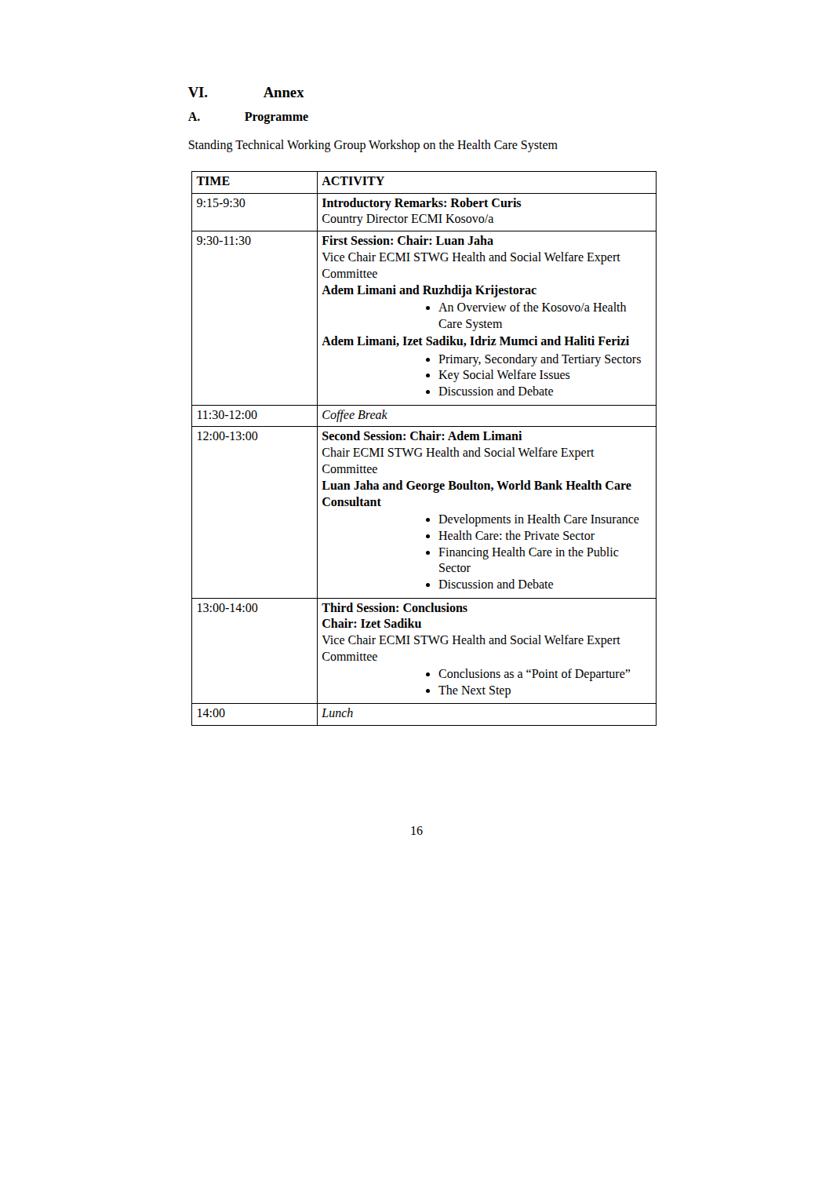VI. Annex
A. Programme
Standing Technical Working Group Workshop on the Health Care System
| TIME | ACTIVITY |
| --- | --- |
| 9:15-9:30 | Introductory Remarks: Robert Curis Country Director ECMI Kosovo/a |
| 9:30-11:30 | First Session: Chair: Luan Jaha Vice Chair ECMI STWG Health and Social Welfare Expert Committee Adem Limani and Ruzhdija Krijestorac An Overview of the Kosovo/a Health Care System Adem Limani, Izet Sadiku, Idriz Mumci and Haliti Ferizi Primary, Secondary and Tertiary Sectors Key Social Welfare Issues Discussion and Debate |
| 11:30-12:00 | Coffee Break |
| 12:00-13:00 | Second Session: Chair: Adem Limani Chair ECMI STWG Health and Social Welfare Expert Committee Luan Jaha and George Boulton, World Bank Health Care Consultant Developments in Health Care Insurance Health Care: the Private Sector Financing Health Care in the Public Sector Discussion and Debate |
| 13:00-14:00 | Third Session: Conclusions Chair: Izet Sadiku Vice Chair ECMI STWG Health and Social Welfare Expert Committee Conclusions as a “Point of Departure” The Next Step |
| 14:00 | Lunch |
16